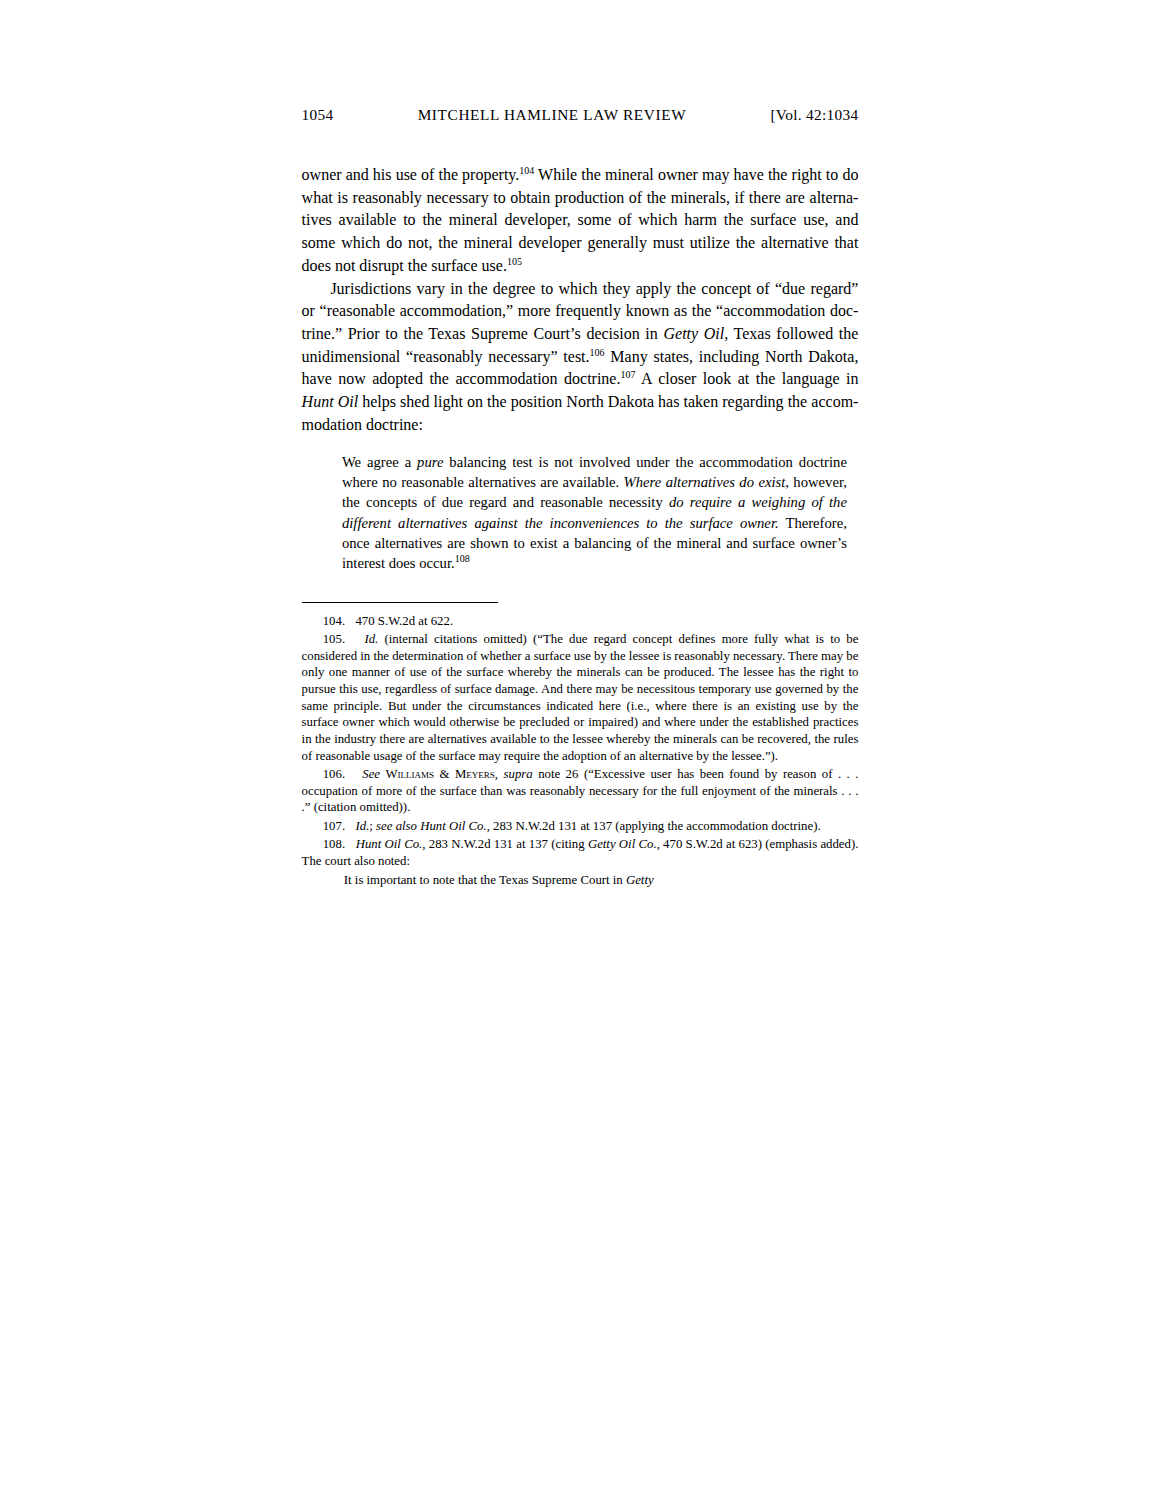1054 MITCHELL HAMLINE LAW REVIEW [Vol. 42:1034
owner and his use of the property.104 While the mineral owner may have the right to do what is reasonably necessary to obtain production of the minerals, if there are alternatives available to the mineral developer, some of which harm the surface use, and some which do not, the mineral developer generally must utilize the alternative that does not disrupt the surface use.105
Jurisdictions vary in the degree to which they apply the concept of “due regard” or “reasonable accommodation,” more frequently known as the “accommodation doctrine.” Prior to the Texas Supreme Court’s decision in Getty Oil, Texas followed the unidimensional “reasonably necessary” test.106 Many states, including North Dakota, have now adopted the accommodation doctrine.107 A closer look at the language in Hunt Oil helps shed light on the position North Dakota has taken regarding the accommodation doctrine:
We agree a pure balancing test is not involved under the accommodation doctrine where no reasonable alternatives are available. Where alternatives do exist, however, the concepts of due regard and reasonable necessity do require a weighing of the different alternatives against the inconveniences to the surface owner. Therefore, once alternatives are shown to exist a balancing of the mineral and surface owner’s interest does occur.108
104. 470 S.W.2d at 622.
105. Id. (internal citations omitted) (“The due regard concept defines more fully what is to be considered in the determination of whether a surface use by the lessee is reasonably necessary. There may be only one manner of use of the surface whereby the minerals can be produced. The lessee has the right to pursue this use, regardless of surface damage. And there may be necessitous temporary use governed by the same principle. But under the circumstances indicated here (i.e., where there is an existing use by the surface owner which would otherwise be precluded or impaired) and where under the established practices in the industry there are alternatives available to the lessee whereby the minerals can be recovered, the rules of reasonable usage of the surface may require the adoption of an alternative by the lessee.”).
106. See Williams & Meyers, supra note 26 (“Excessive user has been found by reason of . . . occupation of more of the surface than was reasonably necessary for the full enjoyment of the minerals . . . .” (citation omitted)).
107. Id.; see also Hunt Oil Co., 283 N.W.2d 131 at 137 (applying the accommodation doctrine).
108. Hunt Oil Co., 283 N.W.2d 131 at 137 (citing Getty Oil Co., 470 S.W.2d at 623) (emphasis added). The court also noted:
It is important to note that the Texas Supreme Court in Getty